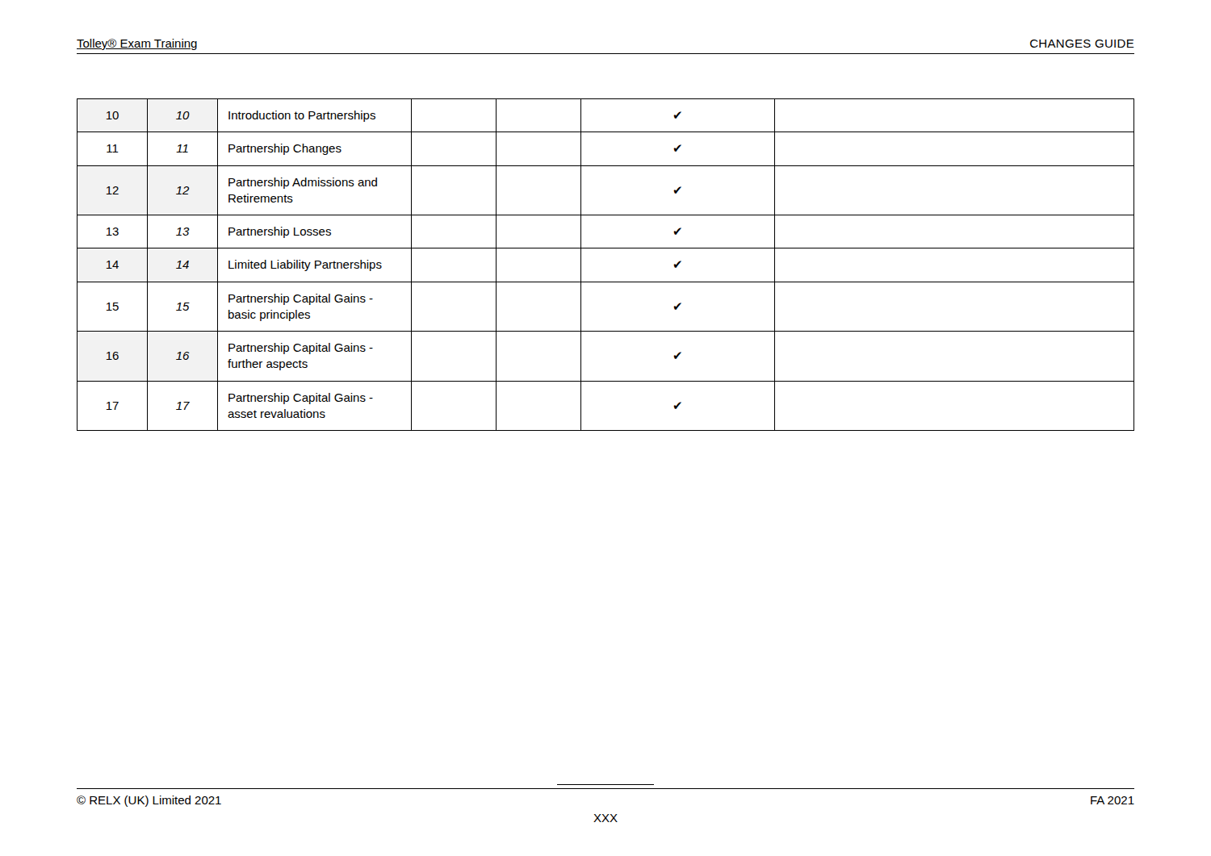Tolley® Exam Training
CHANGES GUIDE
| 10 | 10 | Introduction to Partnerships | | | ✔ | |
| 11 | 11 | Partnership Changes | | | ✔ | |
| 12 | 12 | Partnership Admissions and Retirements | | | ✔ | |
| 13 | 13 | Partnership Losses | | | ✔ | |
| 14 | 14 | Limited Liability Partnerships | | | ✔ | |
| 15 | 15 | Partnership Capital Gains - basic principles | | | ✔ | |
| 16 | 16 | Partnership Capital Gains - further aspects | | | ✔ | |
| 17 | 17 | Partnership Capital Gains - asset revaluations | | | ✔ | |
© RELX (UK) Limited 2021
FA 2021
XXX